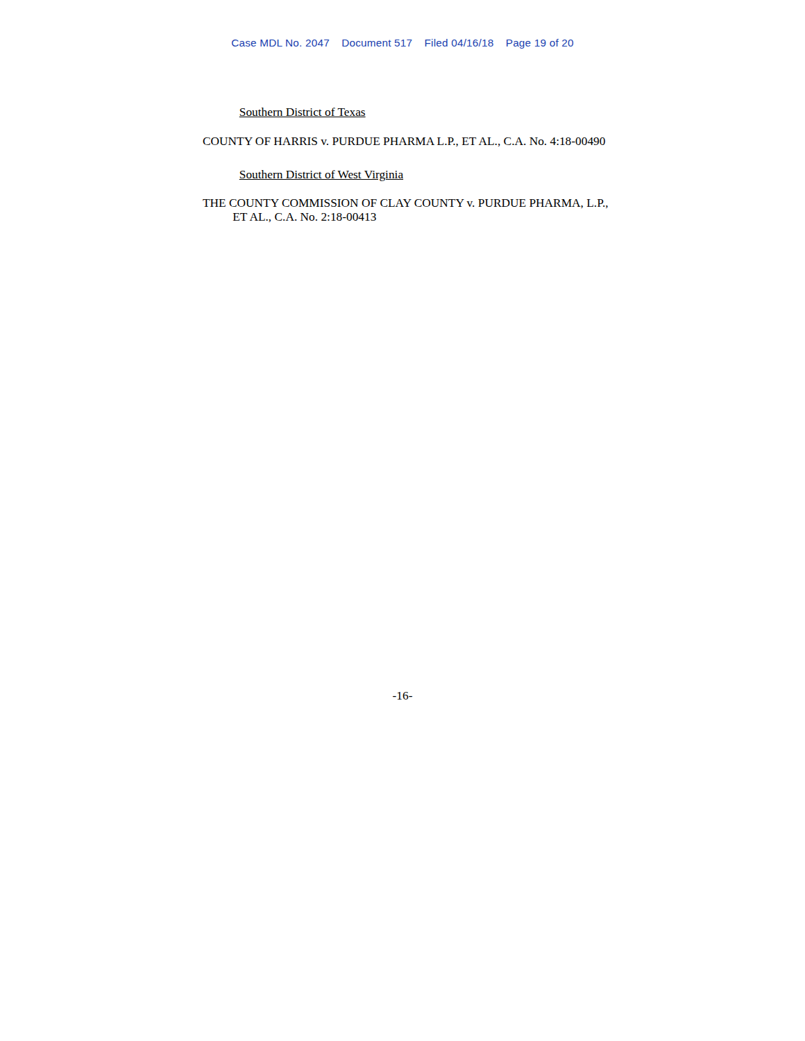Case MDL No. 2047 Document 517 Filed 04/16/18 Page 19 of 20
Southern District of Texas
COUNTY OF HARRIS v. PURDUE PHARMA L.P., ET AL., C.A. No. 4:18‑00490
Southern District of West Virginia
THE COUNTY COMMISSION OF CLAY COUNTY v. PURDUE PHARMA, L.P., ET AL., C.A. No. 2:18‑00413
-16-